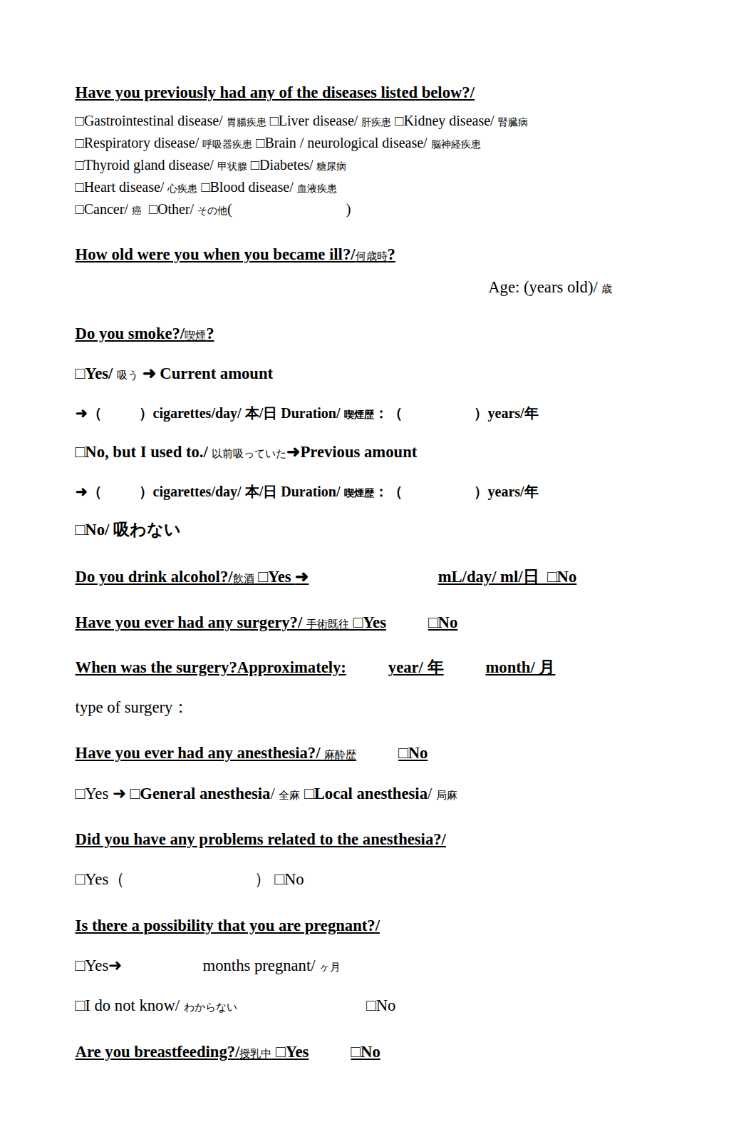Have you previously had any of the diseases listed below?/
□Gastrointestinal disease/ 胃腸疾患 □Liver disease/ 肝疾患 □Kidney disease/ 腎臓病
□Respiratory disease/ 呼吸器疾患 □Brain / neurological disease/ 脳神経疾患
□Thyroid gland disease/ 甲状腺 □Diabetes/ 糖尿病
□Heart disease/ 心疾患 □Blood disease/ 血液疾患
□Cancer/ 癌 □Other/ その他( )
How old were you when you became ill?/何歳時?
Age: (years old)/ 歳
Do you smoke?/喫煙?
□Yes/ 吸う ➜ Current amount
➜（ ）cigarettes/day/ 本/日 Duration/ 喫煙歴：（ ）years/年
□No, but I used to./ 以前吸っていた➜Previous amount
➜（ ）cigarettes/day/ 本/日 Duration/ 喫煙歴：（ ）years/年
□No/ 吸わない
Do you drink alcohol?/飲酒 □Yes ➜ mL/day/ ml/日 □No
Have you ever had any surgery?/ 手術既往 □Yes □No
When was the surgery?Approximately: year/ 年 month/ 月
type of surgery：
Have you ever had any anesthesia?/ 麻酔歴 □No
□Yes ➜ □General anesthesia/ 全麻 □Local anesthesia/ 局麻
Did you have any problems related to the anesthesia?/
□Yes（ ） □No
Is there a possibility that you are pregnant?/
□Yes➜ months pregnant/ ヶ月
□I do not know/ わからない □No
Are you breastfeeding?/授乳中 □Yes □No